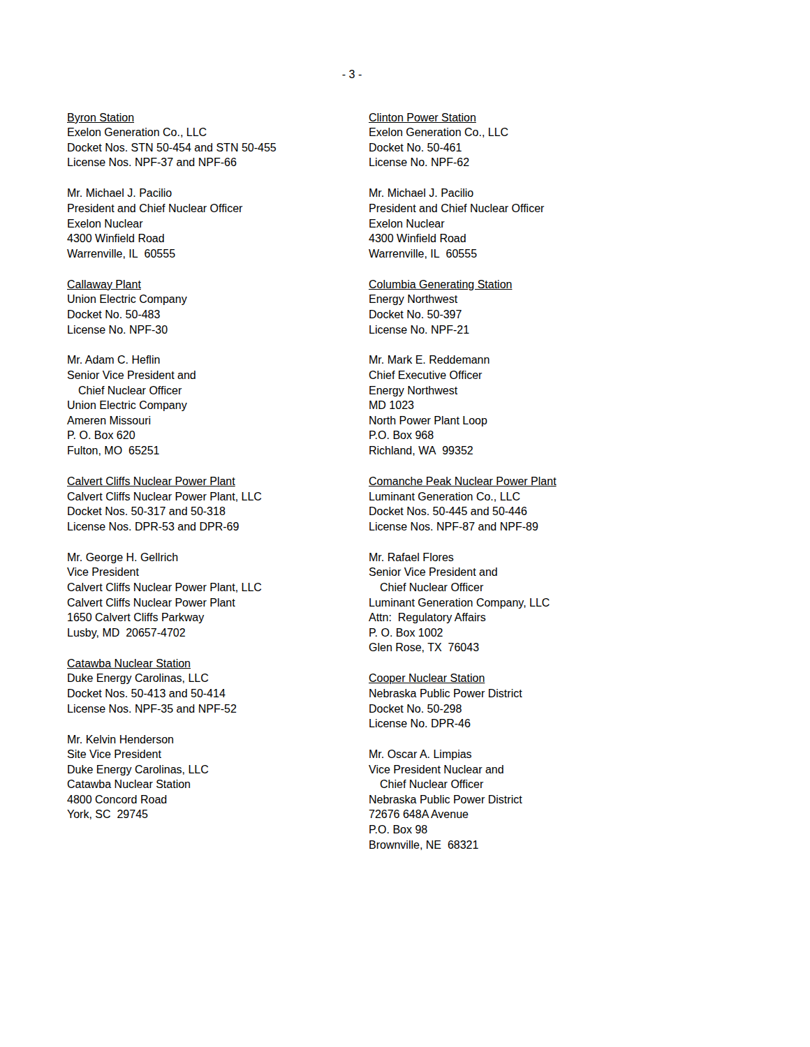- 3 -
Byron Station
Exelon Generation Co., LLC
Docket Nos. STN 50-454 and STN 50-455
License Nos. NPF-37 and NPF-66
Mr. Michael J. Pacilio
President and Chief Nuclear Officer
Exelon Nuclear
4300 Winfield Road
Warrenville, IL 60555
Callaway Plant
Union Electric Company
Docket No. 50-483
License No. NPF-30
Mr. Adam C. Heflin
Senior Vice President and
Chief Nuclear Officer
Union Electric Company
Ameren Missouri
P. O. Box 620
Fulton, MO 65251
Calvert Cliffs Nuclear Power Plant
Calvert Cliffs Nuclear Power Plant, LLC
Docket Nos. 50-317 and 50-318
License Nos. DPR-53 and DPR-69
Mr. George H. Gellrich
Vice President
Calvert Cliffs Nuclear Power Plant, LLC
Calvert Cliffs Nuclear Power Plant
1650 Calvert Cliffs Parkway
Lusby, MD 20657-4702
Catawba Nuclear Station
Duke Energy Carolinas, LLC
Docket Nos. 50-413 and 50-414
License Nos. NPF-35 and NPF-52
Mr. Kelvin Henderson
Site Vice President
Duke Energy Carolinas, LLC
Catawba Nuclear Station
4800 Concord Road
York, SC 29745
Clinton Power Station
Exelon Generation Co., LLC
Docket No. 50-461
License No. NPF-62
Mr. Michael J. Pacilio
President and Chief Nuclear Officer
Exelon Nuclear
4300 Winfield Road
Warrenville, IL 60555
Columbia Generating Station
Energy Northwest
Docket No. 50-397
License No. NPF-21
Mr. Mark E. Reddemann
Chief Executive Officer
Energy Northwest
MD 1023
North Power Plant Loop
P.O. Box 968
Richland, WA 99352
Comanche Peak Nuclear Power Plant
Luminant Generation Co., LLC
Docket Nos. 50-445 and 50-446
License Nos. NPF-87 and NPF-89
Mr. Rafael Flores
Senior Vice President and
Chief Nuclear Officer
Luminant Generation Company, LLC
Attn: Regulatory Affairs
P. O. Box 1002
Glen Rose, TX 76043
Cooper Nuclear Station
Nebraska Public Power District
Docket No. 50-298
License No. DPR-46
Mr. Oscar A. Limpias
Vice President Nuclear and
Chief Nuclear Officer
Nebraska Public Power District
72676 648A Avenue
P.O. Box 98
Brownville, NE 68321